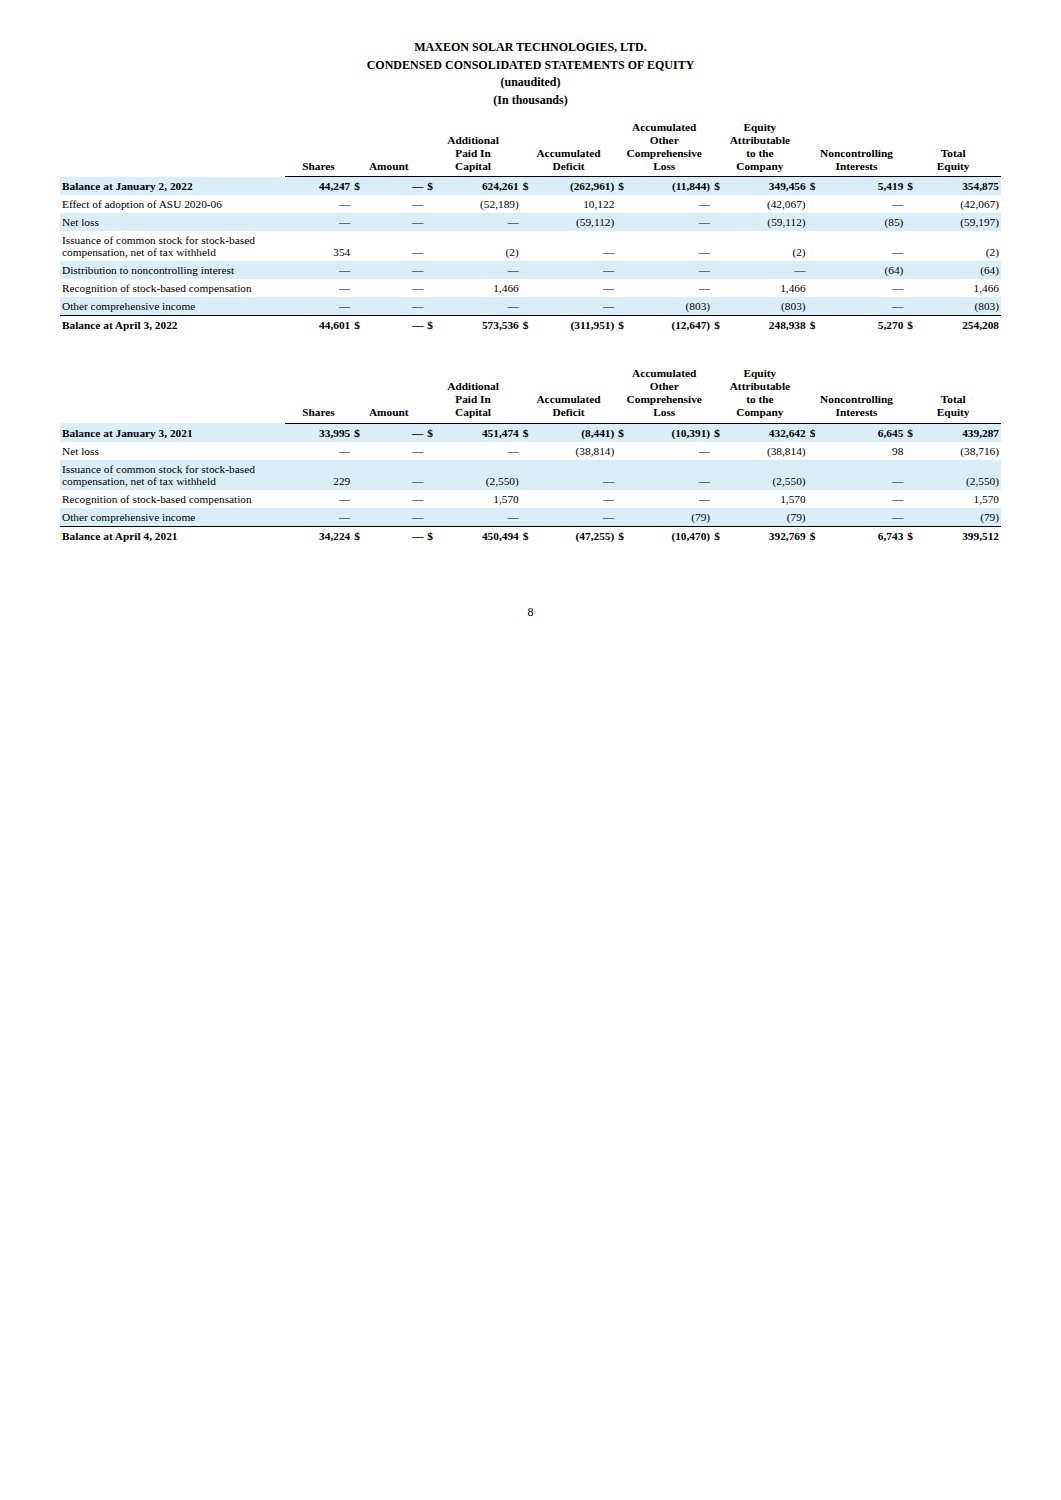MAXEON SOLAR TECHNOLOGIES, LTD.
CONDENSED CONSOLIDATED STATEMENTS OF EQUITY
(unaudited)
(In thousands)
| | Shares | Amount | Additional Paid In Capital | Accumulated Deficit | Accumulated Other Comprehensive Loss | Equity Attributable to the Company | Noncontrolling Interests | Total Equity |
| --- | --- | --- | --- | --- | --- | --- | --- | --- |
| Balance at January 2, 2022 | 44,247 | $ | — | $ | 624,261 | $ | (262,961) | $ | (11,844) | $ | 349,456 | $ | 5,419 | $ | 354,875 |
| Effect of adoption of ASU 2020-06 | — | | — | | (52,189) | | 10,122 | | — | | (42,067) | | — | | (42,067) |
| Net loss | — | | — | | — | | (59,112) | | — | | (59,112) | | (85) | | (59,197) |
| Issuance of common stock for stock-based compensation, net of tax withheld | 354 | | — | | (2) | | — | | — | | (2) | | — | | (2) |
| Distribution to noncontrolling interest | — | | — | | — | | — | | — | | — | | (64) | | (64) |
| Recognition of stock-based compensation | — | | — | | 1,466 | | — | | — | | 1,466 | | — | | 1,466 |
| Other comprehensive income | — | | — | | — | | — | | (803) | | (803) | | — | | (803) |
| Balance at April 3, 2022 | 44,601 | $ | — | $ | 573,536 | $ | (311,951) | $ | (12,647) | $ | 248,938 | $ | 5,270 | $ | 254,208 |
| | Shares | Amount | Additional Paid In Capital | Accumulated Deficit | Accumulated Other Comprehensive Loss | Equity Attributable to the Company | Noncontrolling Interests | Total Equity |
| --- | --- | --- | --- | --- | --- | --- | --- | --- |
| Balance at January 3, 2021 | 33,995 | $ | — | $ | 451,474 | $ | (8,441) | $ | (10,391) | $ | 432,642 | $ | 6,645 | $ | 439,287 |
| Net loss | — | | — | | — | | (38,814) | | — | | (38,814) | | 98 | | (38,716) |
| Issuance of common stock for stock-based compensation, net of tax withheld | 229 | | — | | (2,550) | | — | | — | | (2,550) | | — | | (2,550) |
| Recognition of stock-based compensation | — | | — | | 1,570 | | — | | — | | 1,570 | | — | | 1,570 |
| Other comprehensive income | — | | — | | — | | — | | (79) | | (79) | | — | | (79) |
| Balance at April 4, 2021 | 34,224 | $ | — | $ | 450,494 | $ | (47,255) | $ | (10,470) | $ | 392,769 | $ | 6,743 | $ | 399,512 |
8